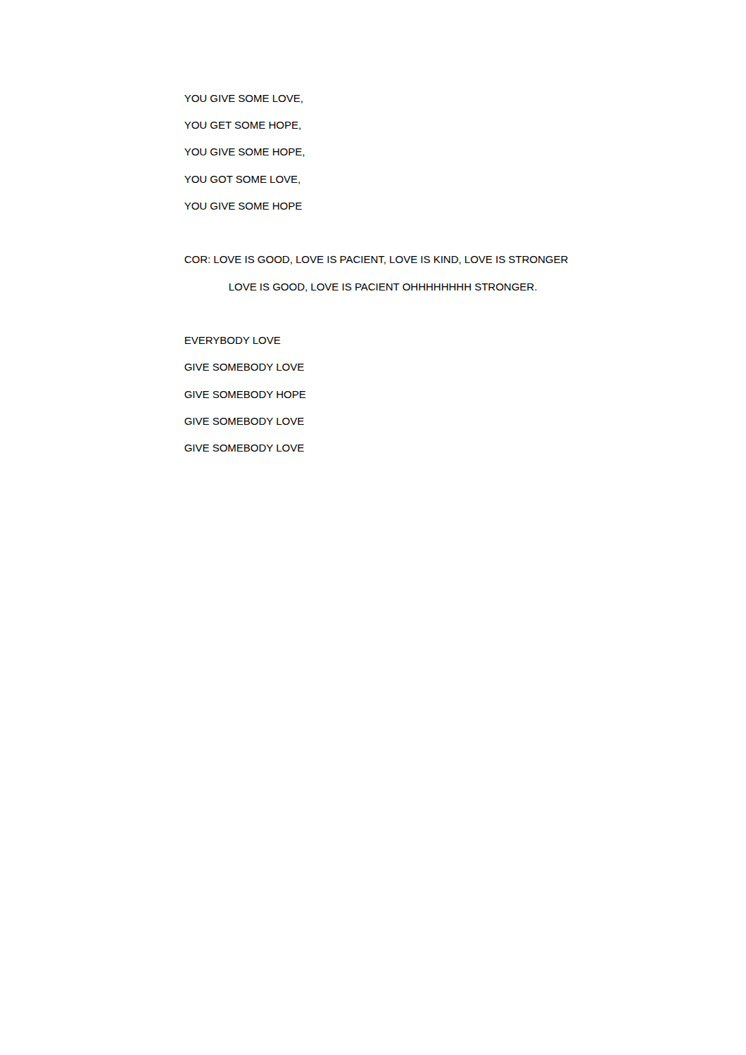YOU GIVE SOME LOVE,
YOU GET SOME HOPE,
YOU GIVE SOME HOPE,
YOU GOT SOME LOVE,
YOU GIVE SOME HOPE
COR: LOVE IS GOOD, LOVE IS PACIENT, LOVE IS KIND, LOVE IS STRONGER
LOVE IS GOOD, LOVE IS PACIENT OHHHHHHHH STRONGER.
EVERYBODY LOVE
GIVE SOMEBODY LOVE
GIVE SOMEBODY HOPE
GIVE SOMEBODY LOVE
GIVE SOMEBODY LOVE